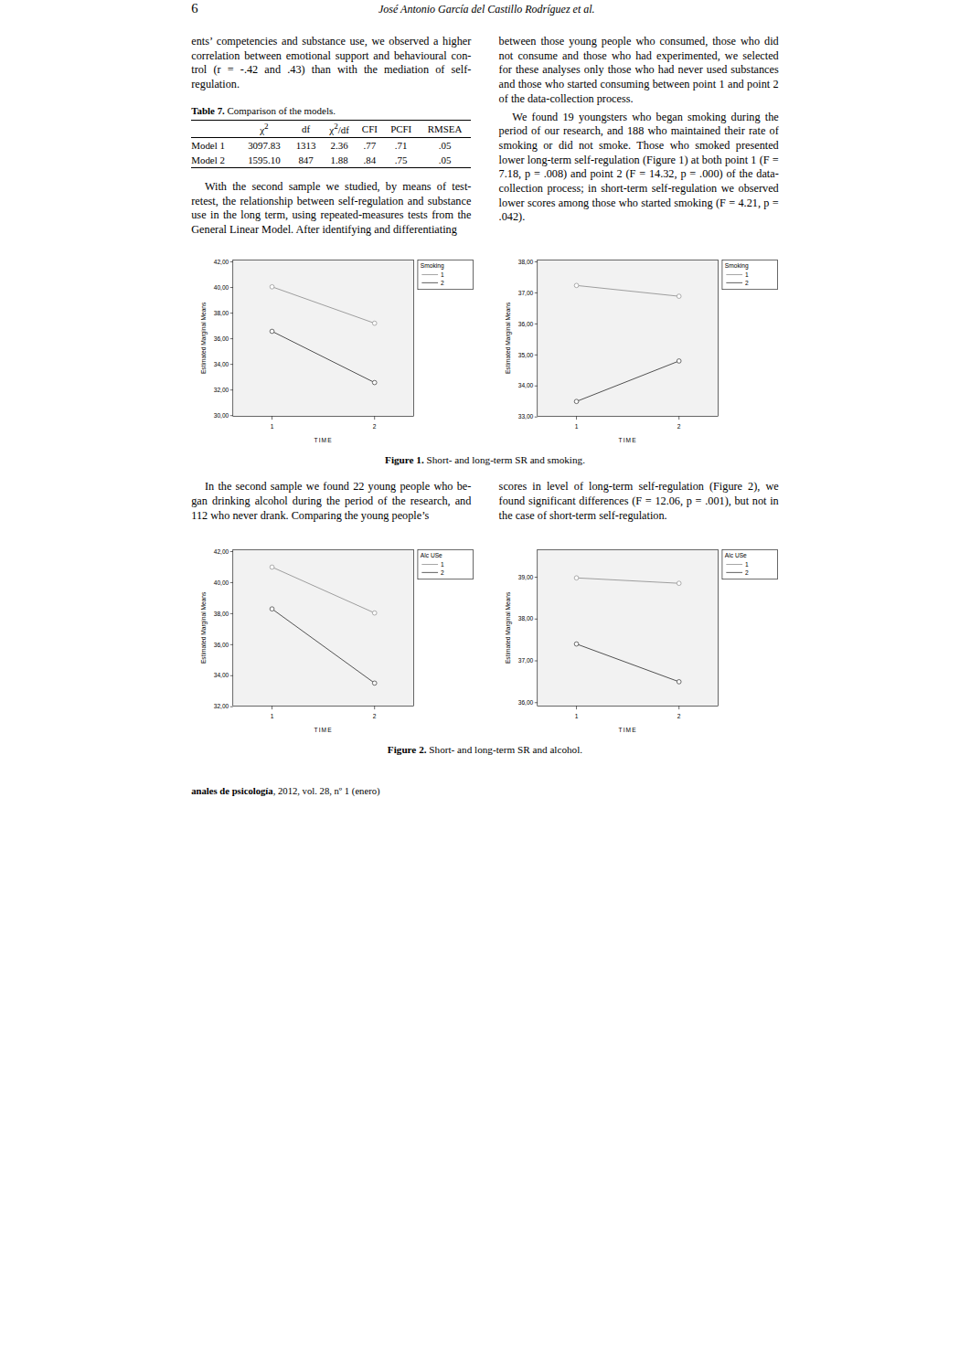6
José Antonio García del Castillo Rodríguez et al.
ents’ competencies and substance use, we observed a higher correlation between emotional support and behavioural control (r = -.42 and .43) than with the mediation of self-regulation.
Table 7. Comparison of the models.
| | χ 2 | df | χ 2 /df | CFI | PCFI | RMSEA |
| --- | --- | --- | --- | --- | --- | --- |
| Model 1 | 3097.83 | 1313 | 2.36 | .77 | .71 | .05 |
| Model 2 | 1595.10 | 847 | 1.88 | .84 | .75 | .05 |
With the second sample we studied, by means of test-retest, the relationship between self-regulation and substance use in the long term, using repeated-measures tests from the General Linear Model. After identifying and differentiating
between those young people who consumed, those who did not consume and those who had experimented, we selected for these analyses only those who had never used substances and those who started consuming between point 1 and point 2 of the data-collection process.
We found 19 youngsters who began smoking during the period of our research, and 188 who maintained their rate of smoking or did not smoke. Those who smoked presented lower long-term self-regulation (Figure 1) at both point 1 (F = 7.18, p = .008) and point 2 (F = 14.32, p = .000) of the data-collection process; in short-term self-regulation we observed lower scores among those who started smoking (F = 4.21, p = .042).
Smoking 1 2 42,00 40,00 38,00 36,00 34,00 32,00 30,00 1 2 TIME Estimated Marginal Means
Smoking 1 2 38,00 37,00 36,00 35,00 34,00 33,00 1 2 TIME Estimated Marginal Means
Figure 1. Short- and long-term SR and smoking.
In the second sample we found 22 young people who began drinking alcohol during the period of the research, and 112 who never drank. Comparing the young people’s
scores in level of long-term self-regulation (Figure 2), we found significant differences (F = 12.06, p = .001), but not in the case of short-term self-regulation.
Alc USe 1 2 42,00 40,00 38,00 36,00 34,00 32,00 1 2 TIME Estimated Marginal Means
Alc USe 1 2 39,00 38,00 37,00 36,00 1 2 TIME Estimated Marginal Means
Figure 2. Short- and long-term SR and alcohol.
anales de psicología, 2012, vol. 28, nº 1 (enero)